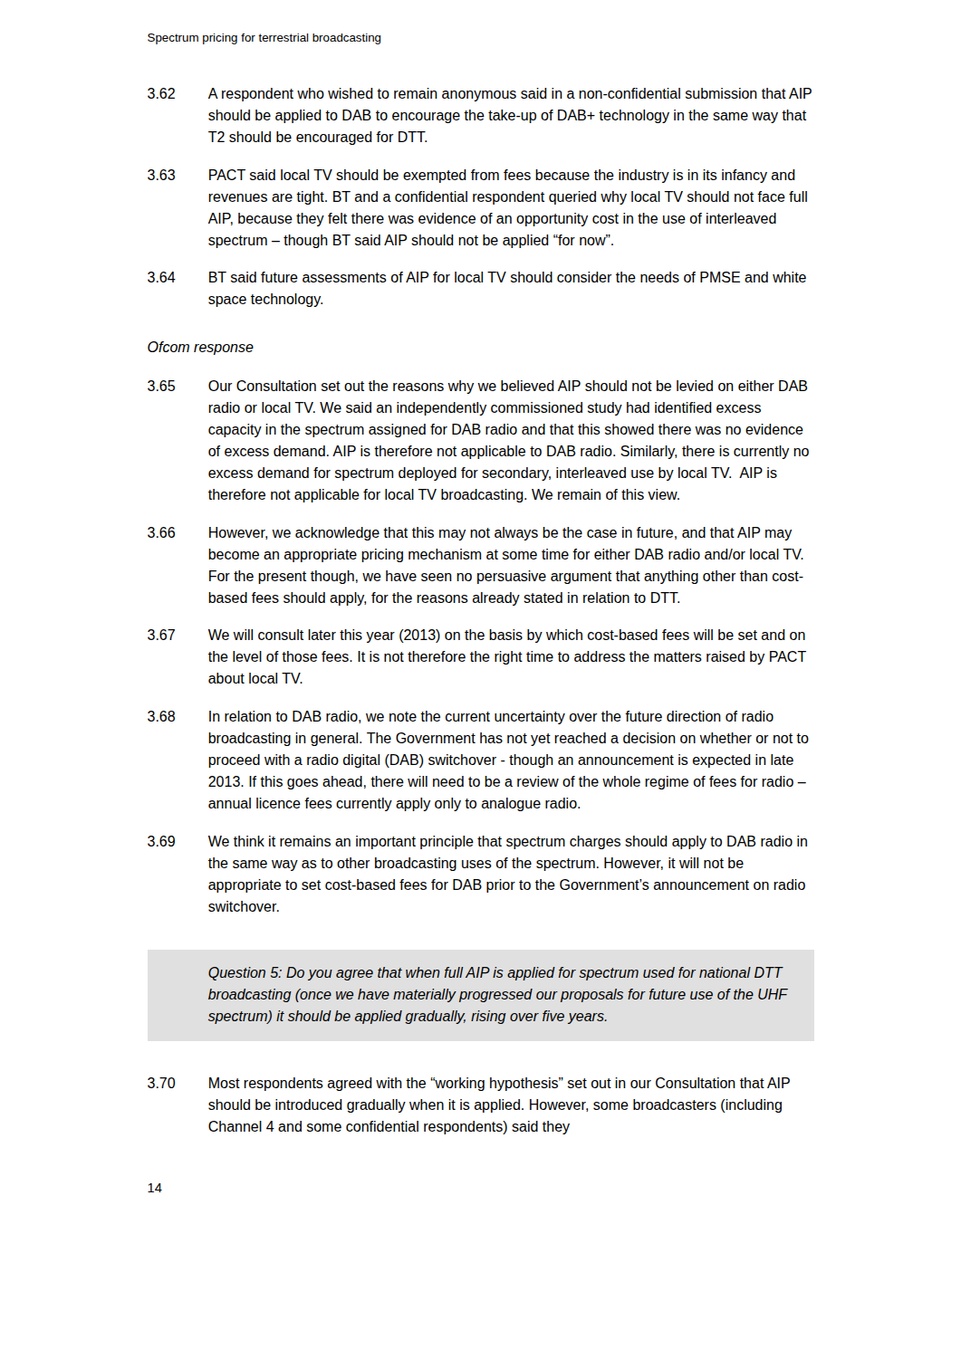Spectrum pricing for terrestrial broadcasting
3.62
A respondent who wished to remain anonymous said in a non-confidential submission that AIP should be applied to DAB to encourage the take-up of DAB+ technology in the same way that T2 should be encouraged for DTT.
3.63
PACT said local TV should be exempted from fees because the industry is in its infancy and revenues are tight. BT and a confidential respondent queried why local TV should not face full AIP, because they felt there was evidence of an opportunity cost in the use of interleaved spectrum – though BT said AIP should not be applied “for now”.
3.64
BT said future assessments of AIP for local TV should consider the needs of PMSE and white space technology.
Ofcom response
3.65
Our Consultation set out the reasons why we believed AIP should not be levied on either DAB radio or local TV. We said an independently commissioned study had identified excess capacity in the spectrum assigned for DAB radio and that this showed there was no evidence of excess demand. AIP is therefore not applicable to DAB radio. Similarly, there is currently no excess demand for spectrum deployed for secondary, interleaved use by local TV. AIP is therefore not applicable for local TV broadcasting. We remain of this view.
3.66
However, we acknowledge that this may not always be the case in future, and that AIP may become an appropriate pricing mechanism at some time for either DAB radio and/or local TV. For the present though, we have seen no persuasive argument that anything other than cost-based fees should apply, for the reasons already stated in relation to DTT.
3.67
We will consult later this year (2013) on the basis by which cost-based fees will be set and on the level of those fees. It is not therefore the right time to address the matters raised by PACT about local TV.
3.68
In relation to DAB radio, we note the current uncertainty over the future direction of radio broadcasting in general. The Government has not yet reached a decision on whether or not to proceed with a radio digital (DAB) switchover - though an announcement is expected in late 2013. If this goes ahead, there will need to be a review of the whole regime of fees for radio – annual licence fees currently apply only to analogue radio.
3.69
We think it remains an important principle that spectrum charges should apply to DAB radio in the same way as to other broadcasting uses of the spectrum. However, it will not be appropriate to set cost-based fees for DAB prior to the Government’s announcement on radio switchover.
Question 5: Do you agree that when full AIP is applied for spectrum used for national DTT broadcasting (once we have materially progressed our proposals for future use of the UHF spectrum) it should be applied gradually, rising over five years.
3.70
Most respondents agreed with the “working hypothesis” set out in our Consultation that AIP should be introduced gradually when it is applied. However, some broadcasters (including Channel 4 and some confidential respondents) said they
14